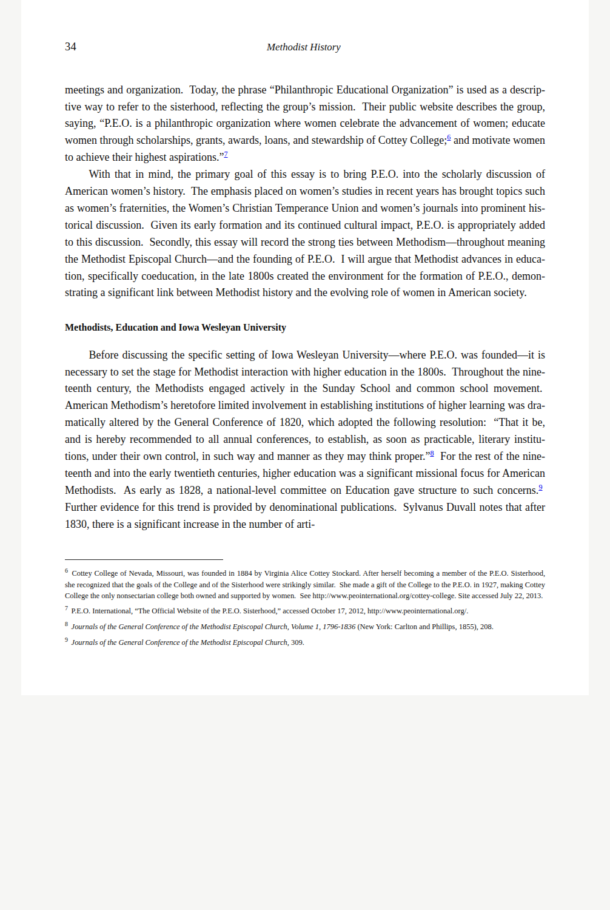34 Methodist History
meetings and organization. Today, the phrase “Philanthropic Educational Organization” is used as a descriptive way to refer to the sisterhood, reflecting the group’s mission. Their public website describes the group, saying, “P.E.O. is a philanthropic organization where women celebrate the advancement of women; educate women through scholarships, grants, awards, loans, and stewardship of Cottey College;6 and motivate women to achieve their highest aspirations.”7
With that in mind, the primary goal of this essay is to bring P.E.O. into the scholarly discussion of American women’s history. The emphasis placed on women’s studies in recent years has brought topics such as women’s fraternities, the Women’s Christian Temperance Union and women’s journals into prominent historical discussion. Given its early formation and its continued cultural impact, P.E.O. is appropriately added to this discussion. Secondly, this essay will record the strong ties between Methodism—throughout meaning the Methodist Episcopal Church—and the founding of P.E.O. I will argue that Methodist advances in education, specifically coeducation, in the late 1800s created the environment for the formation of P.E.O., demonstrating a significant link between Methodist history and the evolving role of women in American society.
Methodists, Education and Iowa Wesleyan University
Before discussing the specific setting of Iowa Wesleyan University—where P.E.O. was founded—it is necessary to set the stage for Methodist interaction with higher education in the 1800s. Throughout the nineteenth century, the Methodists engaged actively in the Sunday School and common school movement. American Methodism’s heretofore limited involvement in establishing institutions of higher learning was dramatically altered by the General Conference of 1820, which adopted the following resolution: “That it be, and is hereby recommended to all annual conferences, to establish, as soon as practicable, literary institutions, under their own control, in such way and manner as they may think proper.”8 For the rest of the nineteenth and into the early twentieth centuries, higher education was a significant missional focus for American Methodists. As early as 1828, a national-level committee on Education gave structure to such concerns.9 Further evidence for this trend is provided by denominational publications. Sylvanus Duvall notes that after 1830, there is a significant increase in the number of arti-
6 Cottey College of Nevada, Missouri, was founded in 1884 by Virginia Alice Cottey Stockard. After herself becoming a member of the P.E.O. Sisterhood, she recognized that the goals of the College and of the Sisterhood were strikingly similar. She made a gift of the College to the P.E.O. in 1927, making Cottey College the only nonsectarian college both owned and supported by women. See http://www.peointernational.org/cottey-college. Site accessed July 22, 2013.
7 P.E.O. International, “The Official Website of the P.E.O. Sisterhood,” accessed October 17, 2012, http://www.peointernational.org/.
8 Journals of the General Conference of the Methodist Episcopal Church, Volume 1, 1796-1836 (New York: Carlton and Phillips, 1855), 208.
9 Journals of the General Conference of the Methodist Episcopal Church, 309.